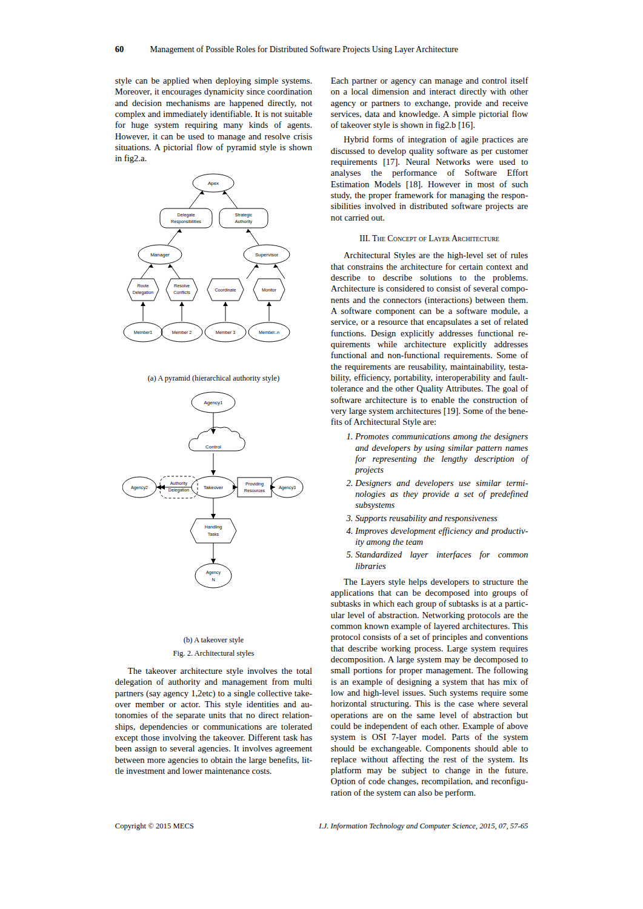60
Management of Possible Roles for Distributed Software Projects Using Layer Architecture
style can be applied when deploying simple systems. Moreover, it encourages dynamicity since coordination and decision mechanisms are happened directly, not complex and immediately identifiable. It is not suitable for huge system requiring many kinds of agents. However, it can be used to manage and resolve crisis situations. A pictorial flow of pyramid style is shown in fig2.a.
Apex Delegate Responsibilities Strategic Authority Manager Supervisor Route Delegation Resolve Conflicts Coordinate Monitor Member1 Member 2 Member 3 Member..n
(a) A pyramid (hierarchical authority style)
Agency1 Control Takeover Authority Delegation Agency2 Providing Resources Agency3 Handling Tasks Agency N
(b) A takeover style
Fig. 2. Architectural styles
The takeover architecture style involves the total delegation of authority and management from multi partners (say agency 1,2etc) to a single collective takeover member or actor. This style identities and autonomies of the separate units that no direct relationships, dependencies or communications are tolerated except those involving the takeover. Different task has been assign to several agencies. It involves agreement between more agencies to obtain the large benefits, little investment and lower maintenance costs.
Each partner or agency can manage and control itself on a local dimension and interact directly with other agency or partners to exchange, provide and receive services, data and knowledge. A simple pictorial flow of takeover style is shown in fig2.b [16].
Hybrid forms of integration of agile practices are discussed to develop quality software as per customer requirements [17]. Neural Networks were used to analyses the performance of Software Effort Estimation Models [18]. However in most of such study, the proper framework for managing the responsibilities involved in distributed software projects are not carried out.
III. The Concept of Layer Architecture
Architectural Styles are the high-level set of rules that constrains the architecture for certain context and describe to describe solutions to the problems. Architecture is considered to consist of several components and the connectors (interactions) between them. A software component can be a software module, a service, or a resource that encapsulates a set of related functions. Design explicitly addresses functional requirements while architecture explicitly addresses functional and non-functional requirements. Some of the requirements are reusability, maintainability, testability, efficiency, portability, interoperability and fault-tolerance and the other Quality Attributes. The goal of software architecture is to enable the construction of very large system architectures [19]. Some of the benefits of Architectural Style are:
Promotes communications among the designers and developers by using similar pattern names for representing the lengthy description of projects
Designers and developers use similar terminologies as they provide a set of predefined subsystems
Supports reusability and responsiveness
Improves development efficiency and productivity among the team
Standardized layer interfaces for common libraries
The Layers style helps developers to structure the applications that can be decomposed into groups of subtasks in which each group of subtasks is at a particular level of abstraction. Networking protocols are the common known example of layered architectures. This protocol consists of a set of principles and conventions that describe working process. Large system requires decomposition. A large system may be decomposed to small portions for proper management. The following is an example of designing a system that has mix of low and high-level issues. Such systems require some horizontal structuring. This is the case where several operations are on the same level of abstraction but could be independent of each other. Example of above system is OSI 7-layer model. Parts of the system should be exchangeable. Components should able to replace without affecting the rest of the system. Its platform may be subject to change in the future. Option of code changes, recompilation, and reconfiguration of the system can also be perform.
Copyright © 2015 MECS
I.J. Information Technology and Computer Science, 2015, 07, 57-65